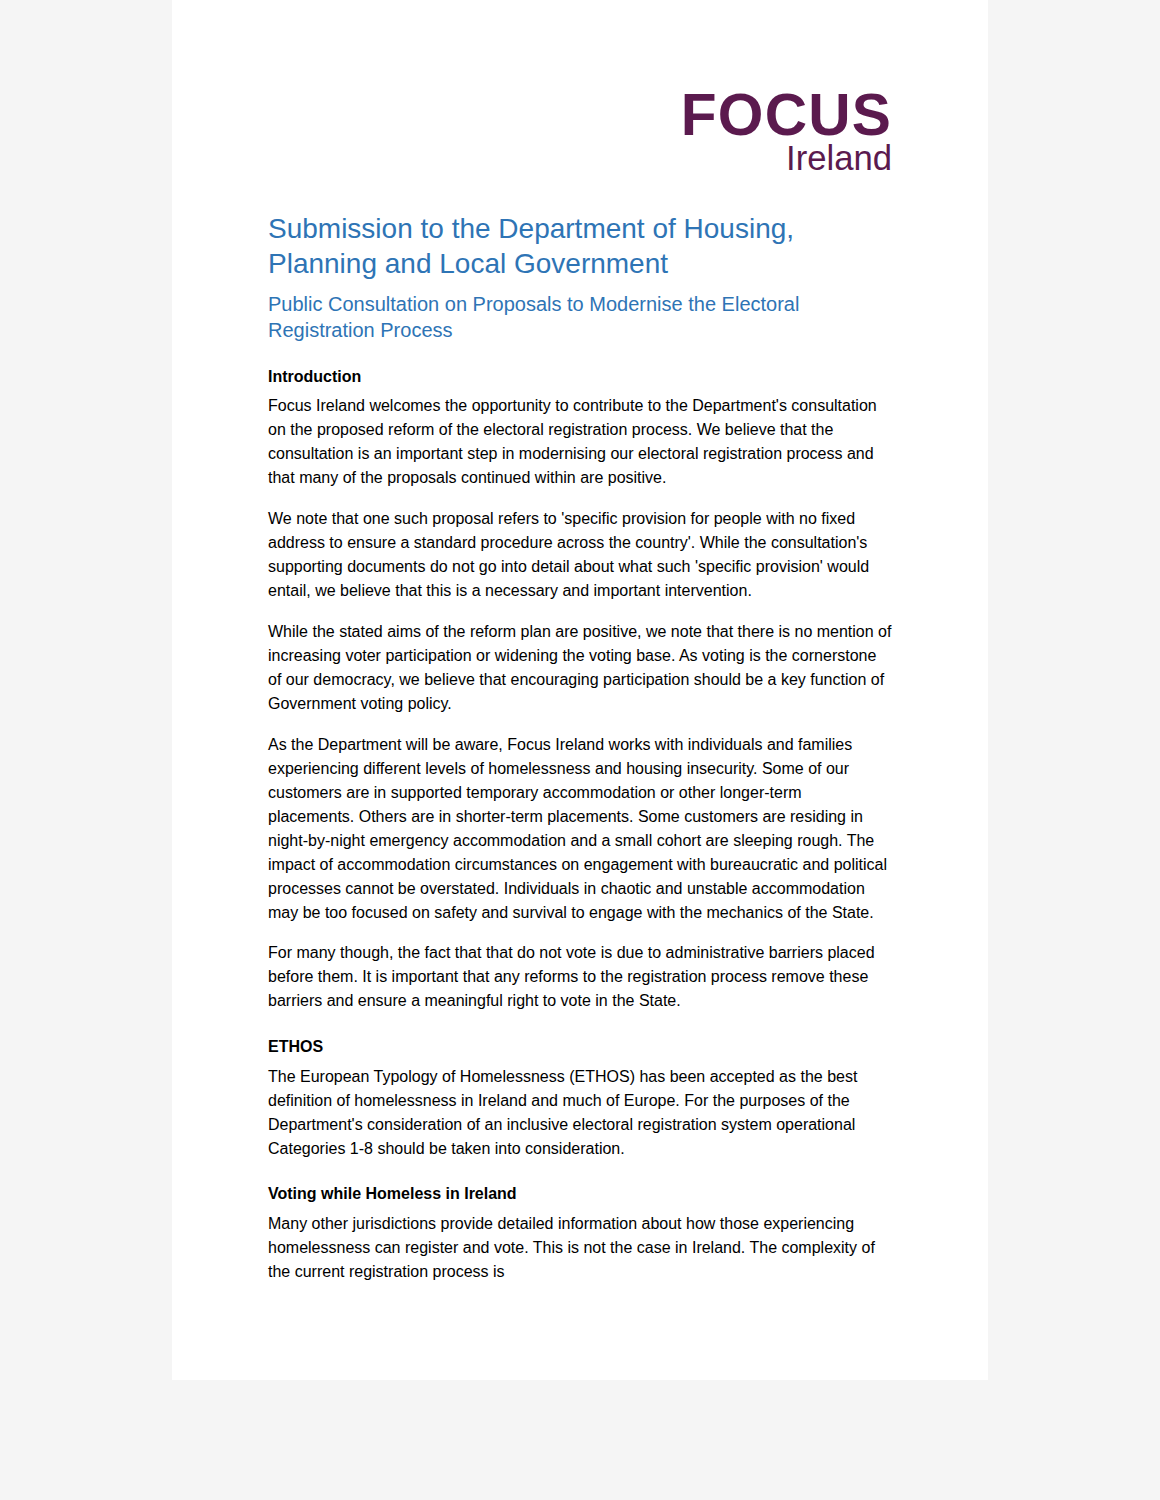FOCUS Ireland
Submission to the Department of Housing, Planning and Local Government
Public Consultation on Proposals to Modernise the Electoral Registration Process
Introduction
Focus Ireland welcomes the opportunity to contribute to the Department's consultation on the proposed reform of the electoral registration process. We believe that the consultation is an important step in modernising our electoral registration process and that many of the proposals continued within are positive.
We note that one such proposal refers to 'specific provision for people with no fixed address to ensure a standard procedure across the country'. While the consultation's supporting documents do not go into detail about what such 'specific provision' would entail, we believe that this is a necessary and important intervention.
While the stated aims of the reform plan are positive, we note that there is no mention of increasing voter participation or widening the voting base. As voting is the cornerstone of our democracy, we believe that encouraging participation should be a key function of Government voting policy.
As the Department will be aware, Focus Ireland works with individuals and families experiencing different levels of homelessness and housing insecurity. Some of our customers are in supported temporary accommodation or other longer-term placements. Others are in shorter-term placements. Some customers are residing in night-by-night emergency accommodation and a small cohort are sleeping rough. The impact of accommodation circumstances on engagement with bureaucratic and political processes cannot be overstated. Individuals in chaotic and unstable accommodation may be too focused on safety and survival to engage with the mechanics of the State.
For many though, the fact that that do not vote is due to administrative barriers placed before them. It is important that any reforms to the registration process remove these barriers and ensure a meaningful right to vote in the State.
ETHOS
The European Typology of Homelessness (ETHOS) has been accepted as the best definition of homelessness in Ireland and much of Europe. For the purposes of the Department's consideration of an inclusive electoral registration system operational Categories 1-8 should be taken into consideration.
Voting while Homeless in Ireland
Many other jurisdictions provide detailed information about how those experiencing homelessness can register and vote. This is not the case in Ireland. The complexity of the current registration process is